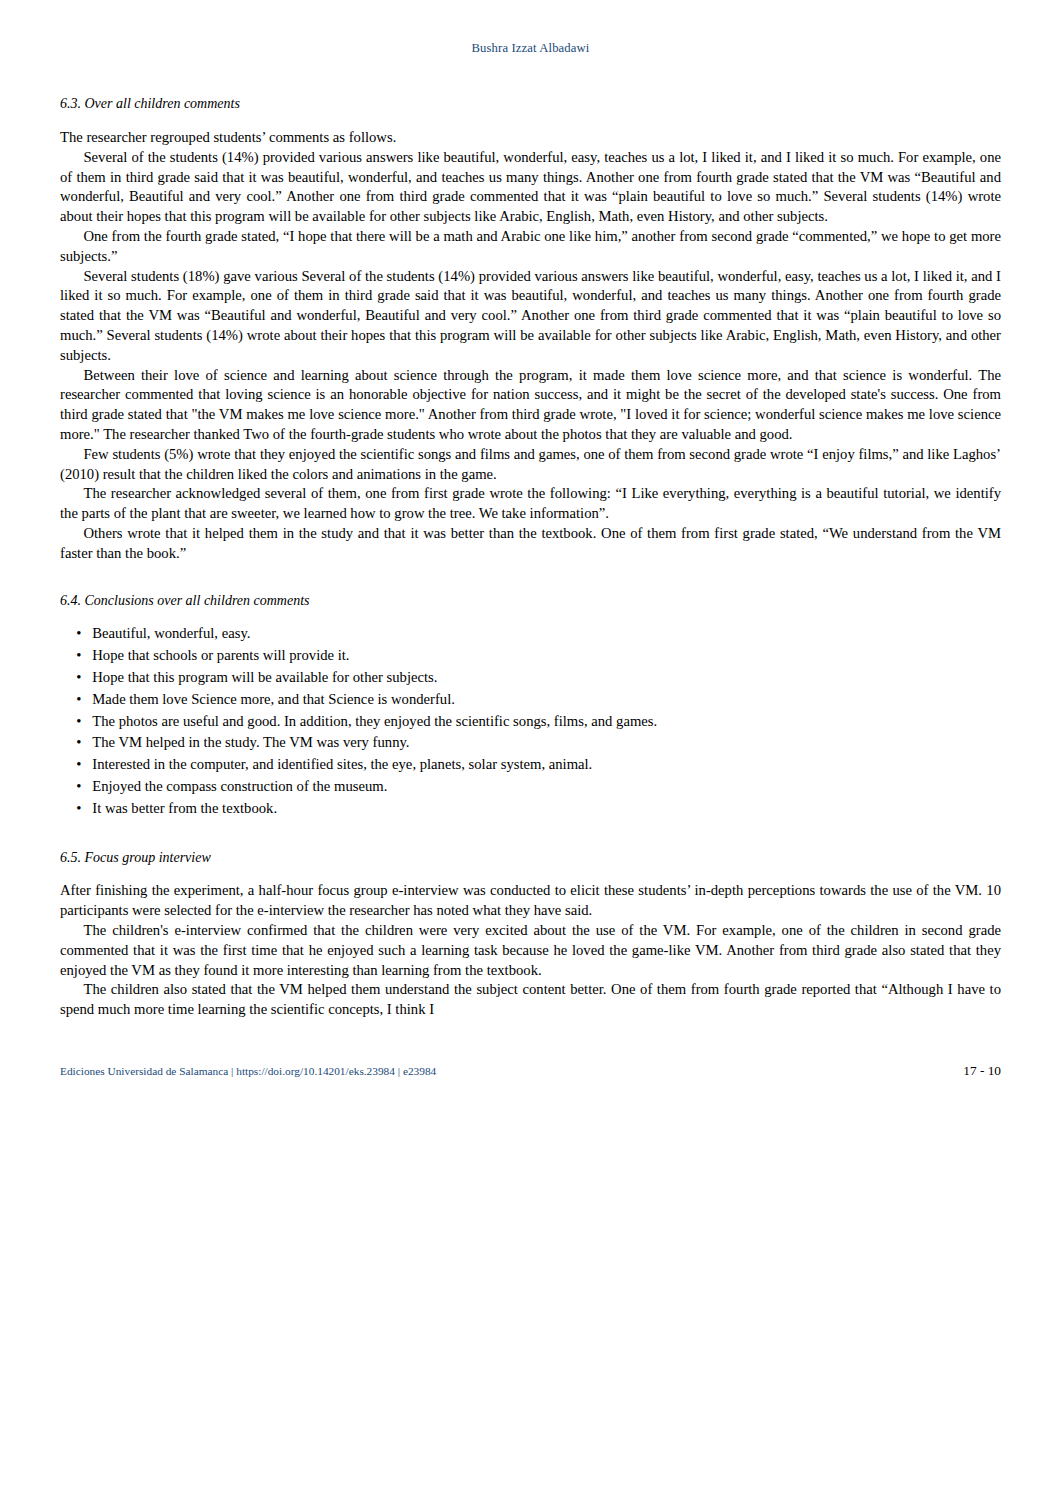Bushra Izzat Albadawi
6.3. Over all children comments
The researcher regrouped students’ comments as follows.
Several of the students (14%) provided various answers like beautiful, wonderful, easy, teaches us a lot, I liked it, and I liked it so much. For example, one of them in third grade said that it was beautiful, wonderful, and teaches us many things. Another one from fourth grade stated that the VM was “Beautiful and wonderful, Beautiful and very cool.” Another one from third grade commented that it was “plain beautiful to love so much.” Several students (14%) wrote about their hopes that this program will be available for other subjects like Arabic, English, Math, even History, and other subjects.
One from the fourth grade stated, “I hope that there will be a math and Arabic one like him,” another from second grade “commented,” we hope to get more subjects.”
Several students (18%) gave various Several of the students (14%) provided various answers like beautiful, wonderful, easy, teaches us a lot, I liked it, and I liked it so much. For example, one of them in third grade said that it was beautiful, wonderful, and teaches us many things. Another one from fourth grade stated that the VM was “Beautiful and wonderful, Beautiful and very cool.” Another one from third grade commented that it was “plain beautiful to love so much.” Several students (14%) wrote about their hopes that this program will be available for other subjects like Arabic, English, Math, even History, and other subjects.
Between their love of science and learning about science through the program, it made them love science more, and that science is wonderful. The researcher commented that loving science is an honorable objective for nation success, and it might be the secret of the developed state's success. One from third grade stated that "the VM makes me love science more." Another from third grade wrote, "I loved it for science; wonderful science makes me love science more." The researcher thanked Two of the fourth-grade students who wrote about the photos that they are valuable and good.
Few students (5%) wrote that they enjoyed the scientific songs and films and games, one of them from second grade wrote “I enjoy films,” and like Laghos’ (2010) result that the children liked the colors and animations in the game.
The researcher acknowledged several of them, one from first grade wrote the following: “I Like everything, everything is a beautiful tutorial, we identify the parts of the plant that are sweeter, we learned how to grow the tree. We take information”.
Others wrote that it helped them in the study and that it was better than the textbook. One of them from first grade stated, “We understand from the VM faster than the book.”
6.4. Conclusions over all children comments
Beautiful, wonderful, easy.
Hope that schools or parents will provide it.
Hope that this program will be available for other subjects.
Made them love Science more, and that Science is wonderful.
The photos are useful and good. In addition, they enjoyed the scientific songs, films, and games.
The VM helped in the study. The VM was very funny.
Interested in the computer, and identified sites, the eye, planets, solar system, animal.
Enjoyed the compass construction of the museum.
It was better from the textbook.
6.5. Focus group interview
After finishing the experiment, a half-hour focus group e-interview was conducted to elicit these students’ in-depth perceptions towards the use of the VM. 10 participants were selected for the e-interview the researcher has noted what they have said.
The children's e-interview confirmed that the children were very excited about the use of the VM. For example, one of the children in second grade commented that it was the first time that he enjoyed such a learning task because he loved the game-like VM. Another from third grade also stated that they enjoyed the VM as they found it more interesting than learning from the textbook.
The children also stated that the VM helped them understand the subject content better. One of them from fourth grade reported that “Although I have to spend much more time learning the scientific concepts, I think I
Ediciones Universidad de Salamanca | https://doi.org/10.14201/eks.23984 | e23984
17 - 10